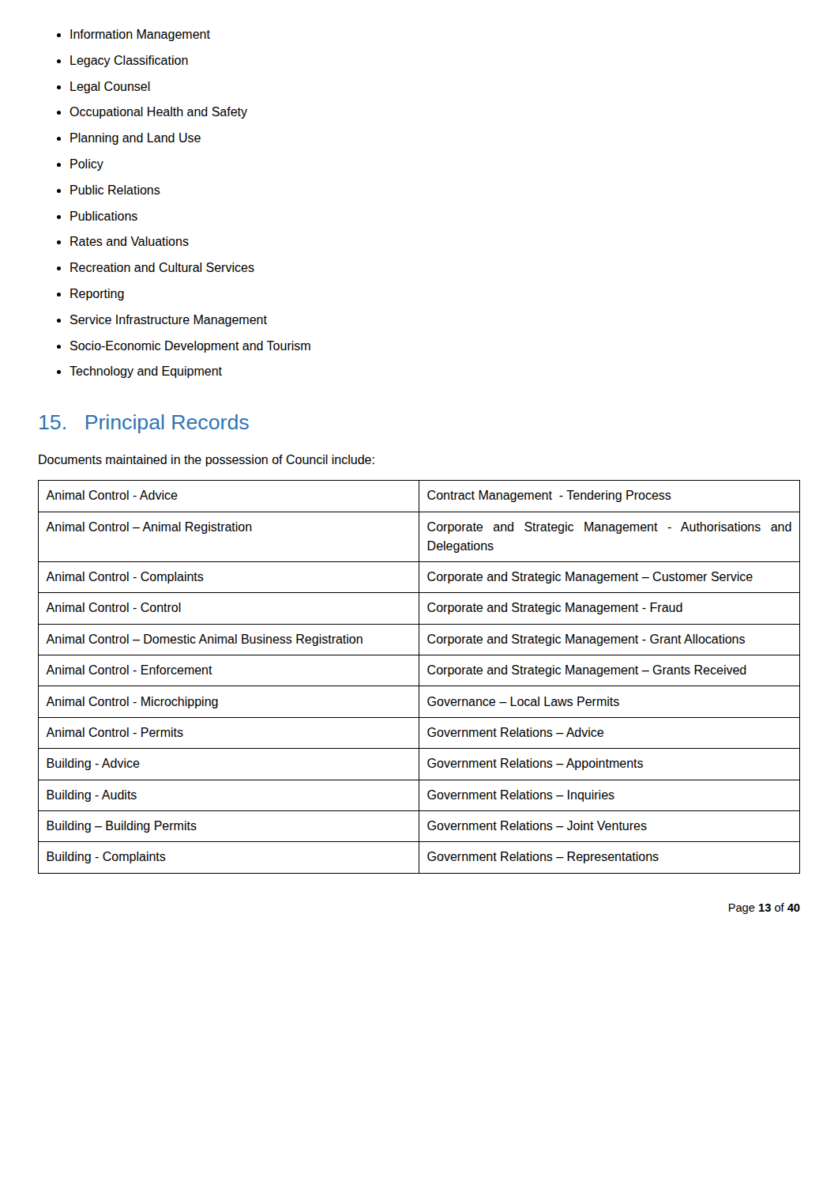Information Management
Legacy Classification
Legal Counsel
Occupational Health and Safety
Planning and Land Use
Policy
Public Relations
Publications
Rates and Valuations
Recreation and Cultural Services
Reporting
Service Infrastructure Management
Socio-Economic Development and Tourism
Technology and Equipment
15. Principal Records
Documents maintained in the possession of Council include:
| Animal Control - Advice | Contract Management - Tendering Process |
| Animal Control – Animal Registration | Corporate and Strategic Management - Authorisations and Delegations |
| Animal Control - Complaints | Corporate and Strategic Management – Customer Service |
| Animal Control - Control | Corporate and Strategic Management - Fraud |
| Animal Control – Domestic Animal Business Registration | Corporate and Strategic Management - Grant Allocations |
| Animal Control - Enforcement | Corporate and Strategic Management – Grants Received |
| Animal Control - Microchipping | Governance – Local Laws Permits |
| Animal Control - Permits | Government Relations – Advice |
| Building - Advice | Government Relations – Appointments |
| Building - Audits | Government Relations – Inquiries |
| Building – Building Permits | Government Relations – Joint Ventures |
| Building - Complaints | Government Relations – Representations |
Page 13 of 40